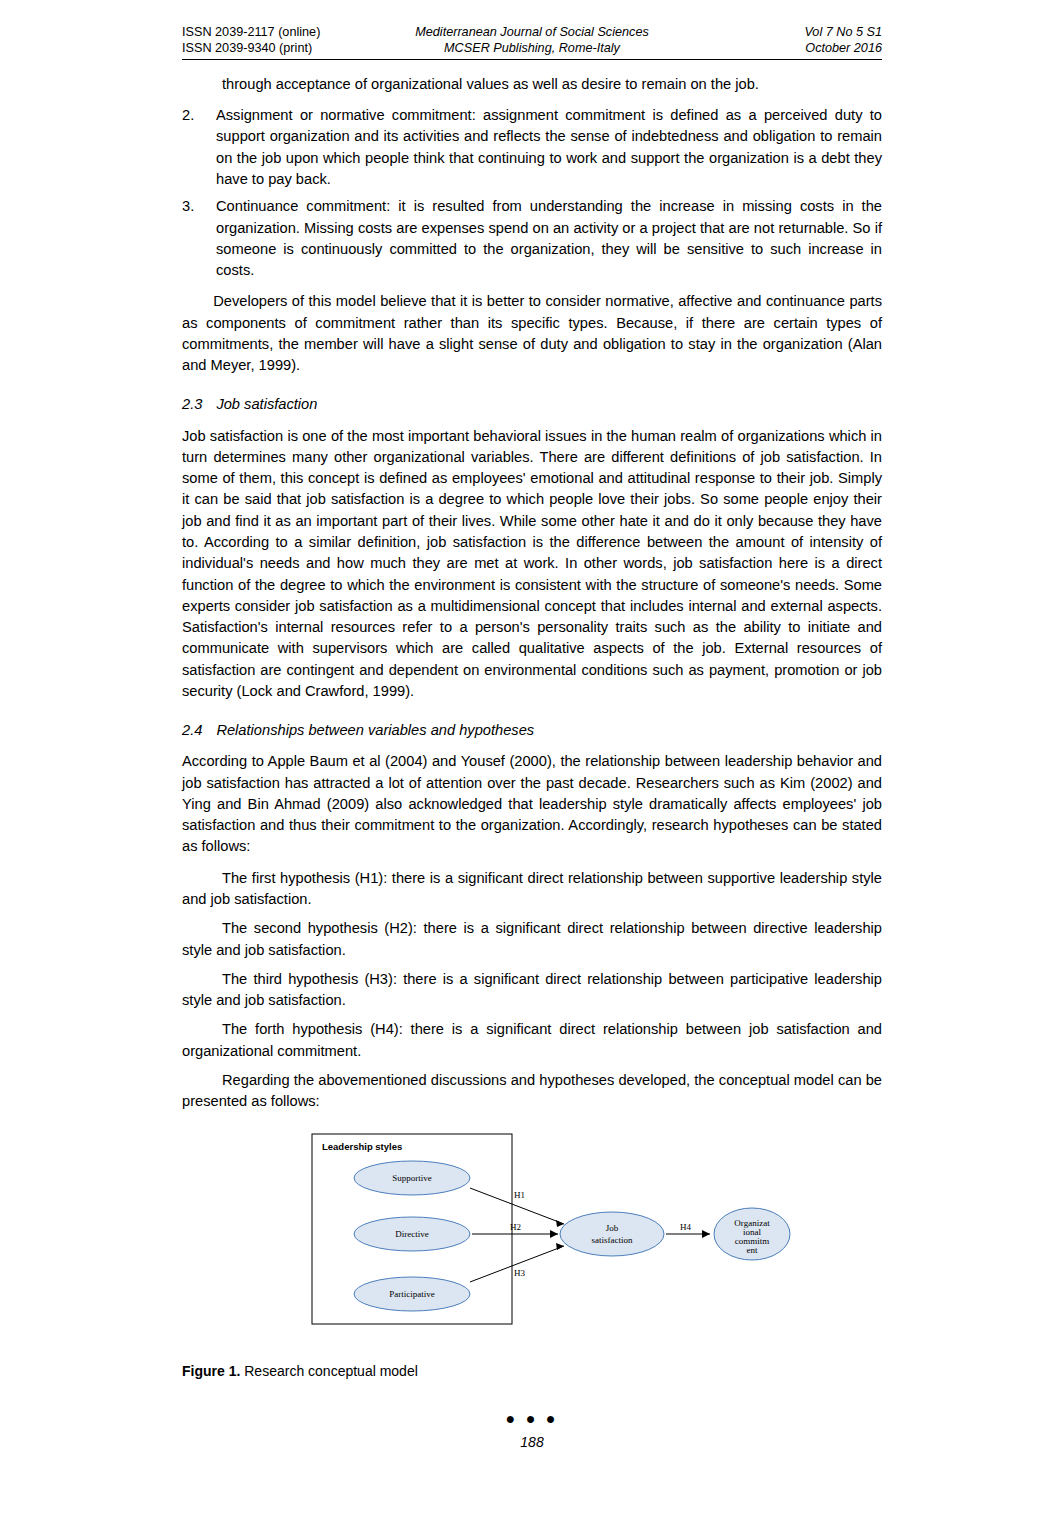| ISSN 2039-2117 (online) ISSN 2039-9340 (print) | Mediterranean Journal of Social Sciences MCSER Publishing, Rome-Italy | Vol 7 No 5 S1 October 2016 |
through acceptance of organizational values as well as desire to remain on the job.
2. Assignment or normative commitment: assignment commitment is defined as a perceived duty to support organization and its activities and reflects the sense of indebtedness and obligation to remain on the job upon which people think that continuing to work and support the organization is a debt they have to pay back.
3. Continuance commitment: it is resulted from understanding the increase in missing costs in the organization. Missing costs are expenses spend on an activity or a project that are not returnable. So if someone is continuously committed to the organization, they will be sensitive to such increase in costs.
Developers of this model believe that it is better to consider normative, affective and continuance parts as components of commitment rather than its specific types. Because, if there are certain types of commitments, the member will have a slight sense of duty and obligation to stay in the organization (Alan and Meyer, 1999).
2.3 Job satisfaction
Job satisfaction is one of the most important behavioral issues in the human realm of organizations which in turn determines many other organizational variables. There are different definitions of job satisfaction. In some of them, this concept is defined as employees' emotional and attitudinal response to their job. Simply it can be said that job satisfaction is a degree to which people love their jobs. So some people enjoy their job and find it as an important part of their lives. While some other hate it and do it only because they have to. According to a similar definition, job satisfaction is the difference between the amount of intensity of individual's needs and how much they are met at work. In other words, job satisfaction here is a direct function of the degree to which the environment is consistent with the structure of someone's needs. Some experts consider job satisfaction as a multidimensional concept that includes internal and external aspects. Satisfaction's internal resources refer to a person's personality traits such as the ability to initiate and communicate with supervisors which are called qualitative aspects of the job. External resources of satisfaction are contingent and dependent on environmental conditions such as payment, promotion or job security (Lock and Crawford, 1999).
2.4 Relationships between variables and hypotheses
According to Apple Baum et al (2004) and Yousef (2000), the relationship between leadership behavior and job satisfaction has attracted a lot of attention over the past decade. Researchers such as Kim (2002) and Ying and Bin Ahmad (2009) also acknowledged that leadership style dramatically affects employees' job satisfaction and thus their commitment to the organization. Accordingly, research hypotheses can be stated as follows:
The first hypothesis (H1): there is a significant direct relationship between supportive leadership style and job satisfaction.
The second hypothesis (H2): there is a significant direct relationship between directive leadership style and job satisfaction.
The third hypothesis (H3): there is a significant direct relationship between participative leadership style and job satisfaction.
The forth hypothesis (H4): there is a significant direct relationship between job satisfaction and organizational commitment.
Regarding the abovementioned discussions and hypotheses developed, the conceptual model can be presented as follows:
Leadership styles Supportive Directive Participative Job satisfaction Organizat ional commitm ent H1 H2 H3 H4
Figure 1. Research conceptual model
● ● ●
188